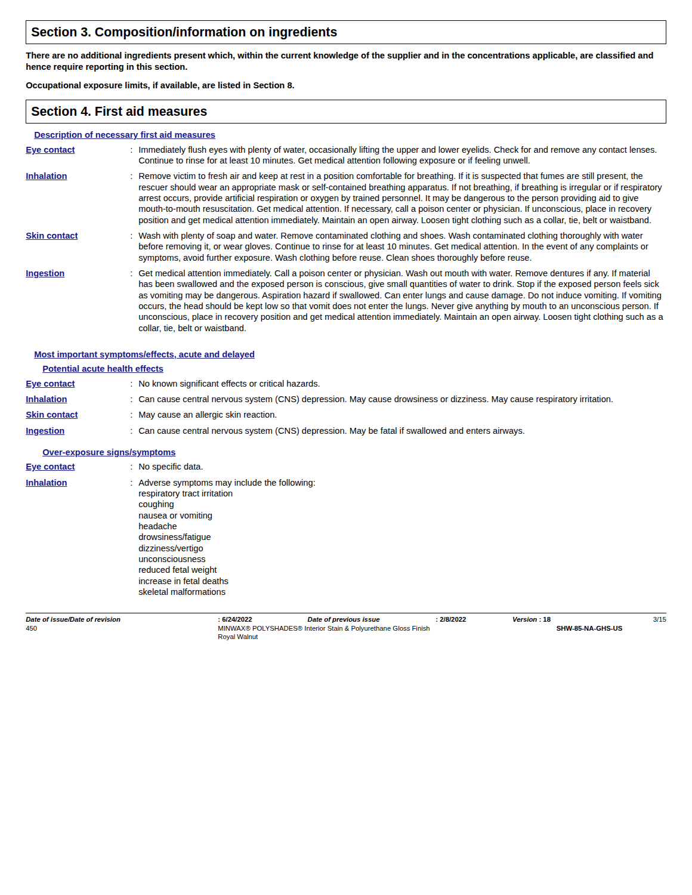Section 3. Composition/information on ingredients
There are no additional ingredients present which, within the current knowledge of the supplier and in the concentrations applicable, are classified and hence require reporting in this section.
Occupational exposure limits, if available, are listed in Section 8.
Section 4. First aid measures
Description of necessary first aid measures
| Eye contact | : | Immediately flush eyes with plenty of water, occasionally lifting the upper and lower eyelids. Check for and remove any contact lenses. Continue to rinse for at least 10 minutes. Get medical attention following exposure or if feeling unwell. |
| Inhalation | : | Remove victim to fresh air and keep at rest in a position comfortable for breathing. If it is suspected that fumes are still present, the rescuer should wear an appropriate mask or self-contained breathing apparatus. If not breathing, if breathing is irregular or if respiratory arrest occurs, provide artificial respiration or oxygen by trained personnel. It may be dangerous to the person providing aid to give mouth-to-mouth resuscitation. Get medical attention. If necessary, call a poison center or physician. If unconscious, place in recovery position and get medical attention immediately. Maintain an open airway. Loosen tight clothing such as a collar, tie, belt or waistband. |
| Skin contact | : | Wash with plenty of soap and water. Remove contaminated clothing and shoes. Wash contaminated clothing thoroughly with water before removing it, or wear gloves. Continue to rinse for at least 10 minutes. Get medical attention. In the event of any complaints or symptoms, avoid further exposure. Wash clothing before reuse. Clean shoes thoroughly before reuse. |
| Ingestion | : | Get medical attention immediately. Call a poison center or physician. Wash out mouth with water. Remove dentures if any. If material has been swallowed and the exposed person is conscious, give small quantities of water to drink. Stop if the exposed person feels sick as vomiting may be dangerous. Aspiration hazard if swallowed. Can enter lungs and cause damage. Do not induce vomiting. If vomiting occurs, the head should be kept low so that vomit does not enter the lungs. Never give anything by mouth to an unconscious person. If unconscious, place in recovery position and get medical attention immediately. Maintain an open airway. Loosen tight clothing such as a collar, tie, belt or waistband. |
Most important symptoms/effects, acute and delayed
Potential acute health effects
| Eye contact | : | No known significant effects or critical hazards. |
| Inhalation | : | Can cause central nervous system (CNS) depression. May cause drowsiness or dizziness. May cause respiratory irritation. |
| Skin contact | : | May cause an allergic skin reaction. |
| Ingestion | : | Can cause central nervous system (CNS) depression. May be fatal if swallowed and enters airways. |
Over-exposure signs/symptoms
| Eye contact | : | No specific data. |
| Inhalation | : | Adverse symptoms may include the following: respiratory tract irritation coughing nausea or vomiting headache drowsiness/fatigue dizziness/vertigo unconsciousness reduced fetal weight increase in fetal deaths skeletal malformations |
| Date of issue/Date of revision | : 6/24/2022 | Date of previous issue | : 2/8/2022 | Version : 18 | 3/15 |
| 450 | MINWAX® POLYSHADES® Interior Stain & Polyurethane Gloss Finish Royal Walnut | SHW-85-NA-GHS-US |